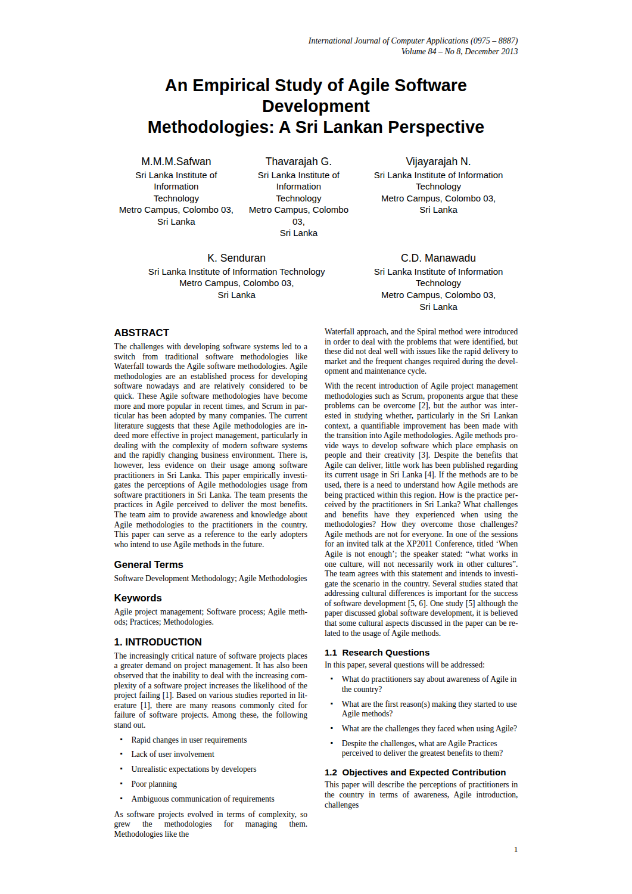International Journal of Computer Applications (0975 – 8887)
Volume 84 – No 8, December 2013
An Empirical Study of Agile Software Development
Methodologies: A Sri Lankan Perspective
| M.M.M.Safwan Sri Lanka Institute of Information Technology Metro Campus, Colombo 03, Sri Lanka | Thavarajah G. Sri Lanka Institute of Information Technology Metro Campus, Colombo 03, Sri Lanka | Vijayarajah N. Sri Lanka Institute of Information Technology Metro Campus, Colombo 03, Sri Lanka |
| K. Senduran Sri Lanka Institute of Information Technology Metro Campus, Colombo 03, Sri Lanka | C.D. Manawadu Sri Lanka Institute of Information Technology Metro Campus, Colombo 03, Sri Lanka |
ABSTRACT
The challenges with developing software systems led to a switch from traditional software methodologies like Waterfall towards the Agile software methodologies. Agile methodologies are an established process for developing software nowadays and are relatively considered to be quick. These Agile software methodologies have become more and more popular in recent times, and Scrum in particular has been adopted by many companies. The current literature suggests that these Agile methodologies are indeed more effective in project management, particularly in dealing with the complexity of modern software systems and the rapidly changing business environment. There is, however, less evidence on their usage among software practitioners in Sri Lanka. This paper empirically investigates the perceptions of Agile methodologies usage from software practitioners in Sri Lanka. The team presents the practices in Agile perceived to deliver the most benefits. The team aim to provide awareness and knowledge about Agile methodologies to the practitioners in the country. This paper can serve as a reference to the early adopters who intend to use Agile methods in the future.
General Terms
Software Development Methodology; Agile Methodologies
Keywords
Agile project management; Software process; Agile methods; Practices; Methodologies.
1. INTRODUCTION
The increasingly critical nature of software projects places a greater demand on project management. It has also been observed that the inability to deal with the increasing complexity of a software project increases the likelihood of the project failing [1]. Based on various studies reported in literature [1], there are many reasons commonly cited for failure of software projects. Among these, the following stand out.
Rapid changes in user requirements
Lack of user involvement
Unrealistic expectations by developers
Poor planning
Ambiguous communication of requirements
As software projects evolved in terms of complexity, so grew the methodologies for managing them. Methodologies like the
Waterfall approach, and the Spiral method were introduced in order to deal with the problems that were identified, but these did not deal well with issues like the rapid delivery to market and the frequent changes required during the development and maintenance cycle.
With the recent introduction of Agile project management methodologies such as Scrum, proponents argue that these problems can be overcome [2], but the author was interested in studying whether, particularly in the Sri Lankan context, a quantifiable improvement has been made with the transition into Agile methodologies. Agile methods provide ways to develop software which place emphasis on people and their creativity [3]. Despite the benefits that Agile can deliver, little work has been published regarding its current usage in Sri Lanka [4]. If the methods are to be used, there is a need to understand how Agile methods are being practiced within this region. How is the practice perceived by the practitioners in Sri Lanka? What challenges and benefits have they experienced when using the methodologies? How they overcome those challenges? Agile methods are not for everyone. In one of the sessions for an invited talk at the XP2011 Conference, titled ‘When Agile is not enough’; the speaker stated: “what works in one culture, will not necessarily work in other cultures”. The team agrees with this statement and intends to investigate the scenario in the country. Several studies stated that addressing cultural differences is important for the success of software development [5, 6]. One study [5] although the paper discussed global software development, it is believed that some cultural aspects discussed in the paper can be related to the usage of Agile methods.
1.1 Research Questions
In this paper, several questions will be addressed:
What do practitioners say about awareness of Agile in the country?
What are the first reason(s) making they started to use Agile methods?
What are the challenges they faced when using Agile?
Despite the challenges, what are Agile Practices perceived to deliver the greatest benefits to them?
1.2 Objectives and Expected Contribution
This paper will describe the perceptions of practitioners in the country in terms of awareness, Agile introduction, challenges
1